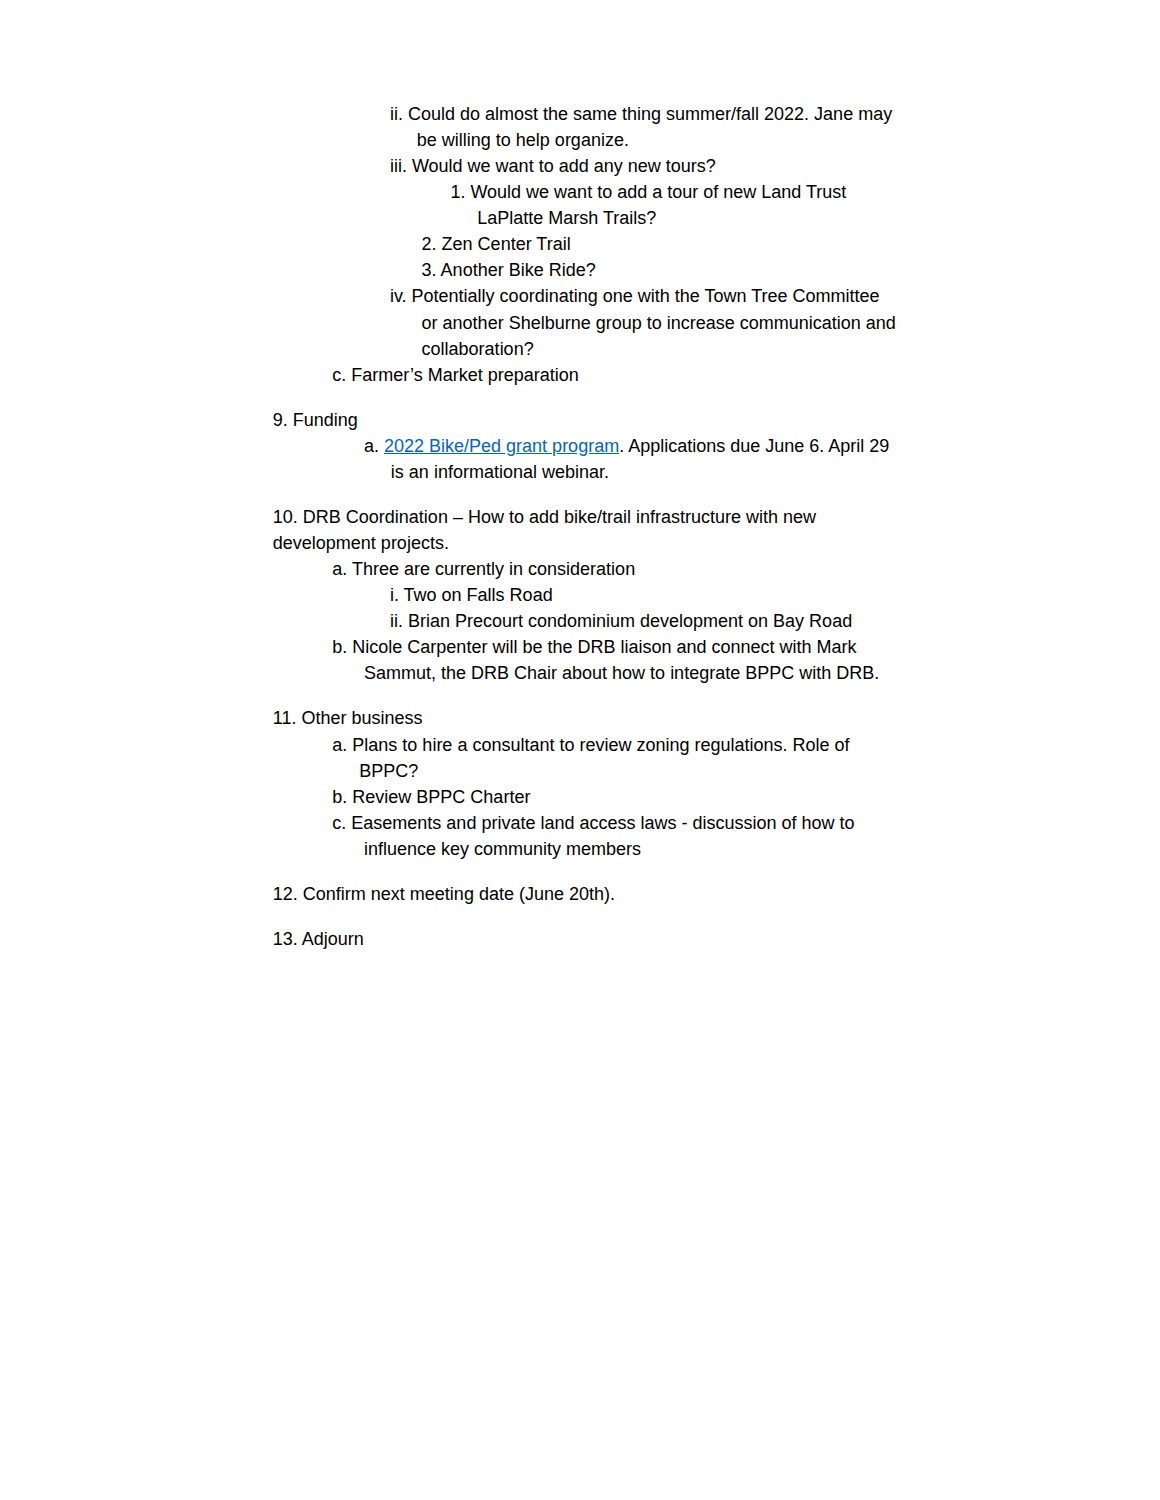ii. Could do almost the same thing summer/fall 2022. Jane may be willing to help organize.
iii. Would we want to add any new tours?
1. Would we want to add a tour of new Land Trust LaPlatte Marsh Trails?
2. Zen Center Trail
3. Another Bike Ride?
iv. Potentially coordinating one with the Town Tree Committee or another Shelburne group to increase communication and collaboration?
c. Farmer’s Market preparation
9. Funding
a. 2022 Bike/Ped grant program. Applications due June 6. April 29 is an informational webinar.
10. DRB Coordination – How to add bike/trail infrastructure with new development projects.
a. Three are currently in consideration
i. Two on Falls Road
ii. Brian Precourt condominium development on Bay Road
b. Nicole Carpenter will be the DRB liaison and connect with Mark Sammut, the DRB Chair about how to integrate BPPC with DRB.
11. Other business
a. Plans to hire a consultant to review zoning regulations. Role of BPPC?
b. Review BPPC Charter
c. Easements and private land access laws - discussion of how to influence key community members
12. Confirm next meeting date (June 20th).
13. Adjourn